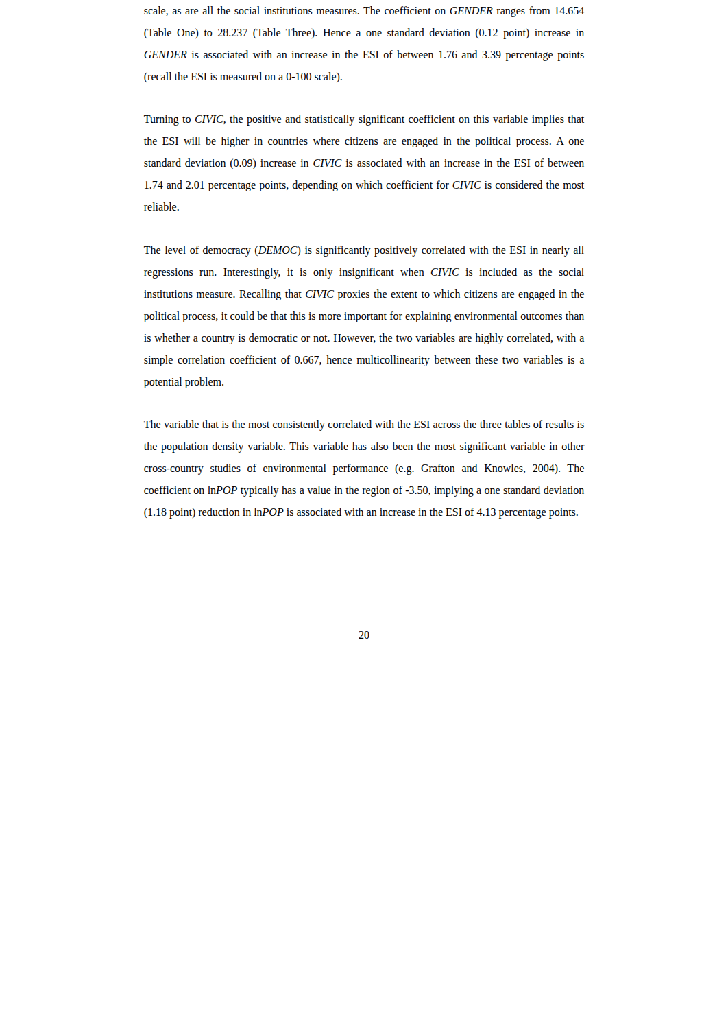scale, as are all the social institutions measures. The coefficient on GENDER ranges from 14.654 (Table One) to 28.237 (Table Three). Hence a one standard deviation (0.12 point) increase in GENDER is associated with an increase in the ESI of between 1.76 and 3.39 percentage points (recall the ESI is measured on a 0-100 scale).
Turning to CIVIC, the positive and statistically significant coefficient on this variable implies that the ESI will be higher in countries where citizens are engaged in the political process. A one standard deviation (0.09) increase in CIVIC is associated with an increase in the ESI of between 1.74 and 2.01 percentage points, depending on which coefficient for CIVIC is considered the most reliable.
The level of democracy (DEMOC) is significantly positively correlated with the ESI in nearly all regressions run. Interestingly, it is only insignificant when CIVIC is included as the social institutions measure. Recalling that CIVIC proxies the extent to which citizens are engaged in the political process, it could be that this is more important for explaining environmental outcomes than is whether a country is democratic or not. However, the two variables are highly correlated, with a simple correlation coefficient of 0.667, hence multicollinearity between these two variables is a potential problem.
The variable that is the most consistently correlated with the ESI across the three tables of results is the population density variable. This variable has also been the most significant variable in other cross-country studies of environmental performance (e.g. Grafton and Knowles, 2004). The coefficient on lnPOP typically has a value in the region of -3.50, implying a one standard deviation (1.18 point) reduction in lnPOP is associated with an increase in the ESI of 4.13 percentage points.
20